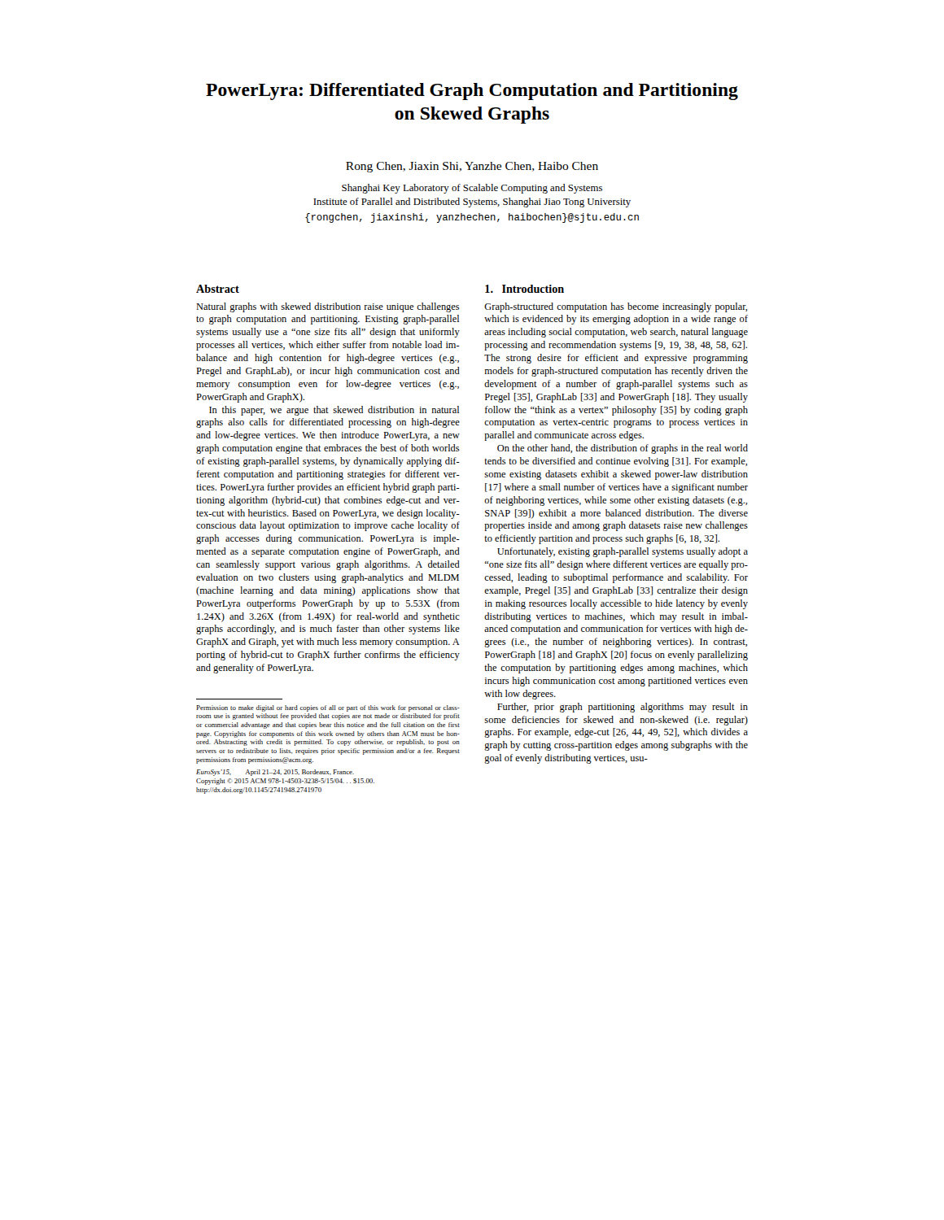PowerLyra: Differentiated Graph Computation and Partitioning
on Skewed Graphs
Rong Chen, Jiaxin Shi, Yanzhe Chen, Haibo Chen
Shanghai Key Laboratory of Scalable Computing and Systems
Institute of Parallel and Distributed Systems, Shanghai Jiao Tong University
{rongchen, jiaxinshi, yanzhechen, haibochen}@sjtu.edu.cn
Abstract
Natural graphs with skewed distribution raise unique challenges to graph computation and partitioning. Existing graph-parallel systems usually use a “one size fits all” design that uniformly processes all vertices, which either suffer from notable load imbalance and high contention for high-degree vertices (e.g., Pregel and GraphLab), or incur high communication cost and memory consumption even for low-degree vertices (e.g., PowerGraph and GraphX).
In this paper, we argue that skewed distribution in natural graphs also calls for differentiated processing on high-degree and low-degree vertices. We then introduce PowerLyra, a new graph computation engine that embraces the best of both worlds of existing graph-parallel systems, by dynamically applying different computation and partitioning strategies for different vertices. PowerLyra further provides an efficient hybrid graph partitioning algorithm (hybrid-cut) that combines edge-cut and vertex-cut with heuristics. Based on PowerLyra, we design locality-conscious data layout optimization to improve cache locality of graph accesses during communication. PowerLyra is implemented as a separate computation engine of PowerGraph, and can seamlessly support various graph algorithms. A detailed evaluation on two clusters using graph-analytics and MLDM (machine learning and data mining) applications show that PowerLyra outperforms PowerGraph by up to 5.53X (from 1.24X) and 3.26X (from 1.49X) for real-world and synthetic graphs accordingly, and is much faster than other systems like GraphX and Giraph, yet with much less memory consumption. A porting of hybrid-cut to GraphX further confirms the efficiency and generality of PowerLyra.
Permission to make digital or hard copies of all or part of this work for personal or classroom use is granted without fee provided that copies are not made or distributed for profit or commercial advantage and that copies bear this notice and the full citation on the first page. Copyrights for components of this work owned by others than ACM must be honored. Abstracting with credit is permitted. To copy otherwise, or republish, to post on servers or to redistribute to lists, requires prior specific permission and/or a fee. Request permissions from permissions@acm.org.
EuroSys’15, April 21–24, 2015, Bordeaux, France.
Copyright © 2015 ACM 978-1-4503-3238-5/15/04. . . $15.00.
http://dx.doi.org/10.1145/2741948.2741970
1. Introduction
Graph-structured computation has become increasingly popular, which is evidenced by its emerging adoption in a wide range of areas including social computation, web search, natural language processing and recommendation systems [9, 19, 38, 48, 58, 62]. The strong desire for efficient and expressive programming models for graph-structured computation has recently driven the development of a number of graph-parallel systems such as Pregel [35], GraphLab [33] and PowerGraph [18]. They usually follow the “think as a vertex” philosophy [35] by coding graph computation as vertex-centric programs to process vertices in parallel and communicate across edges.
On the other hand, the distribution of graphs in the real world tends to be diversified and continue evolving [31]. For example, some existing datasets exhibit a skewed power-law distribution [17] where a small number of vertices have a significant number of neighboring vertices, while some other existing datasets (e.g., SNAP [39]) exhibit a more balanced distribution. The diverse properties inside and among graph datasets raise new challenges to efficiently partition and process such graphs [6, 18, 32].
Unfortunately, existing graph-parallel systems usually adopt a “one size fits all” design where different vertices are equally processed, leading to suboptimal performance and scalability. For example, Pregel [35] and GraphLab [33] centralize their design in making resources locally accessible to hide latency by evenly distributing vertices to machines, which may result in imbalanced computation and communication for vertices with high degrees (i.e., the number of neighboring vertices). In contrast, PowerGraph [18] and GraphX [20] focus on evenly parallelizing the computation by partitioning edges among machines, which incurs high communication cost among partitioned vertices even with low degrees.
Further, prior graph partitioning algorithms may result in some deficiencies for skewed and non-skewed (i.e. regular) graphs. For example, edge-cut [26, 44, 49, 52], which divides a graph by cutting cross-partition edges among subgraphs with the goal of evenly distributing vertices, usu-